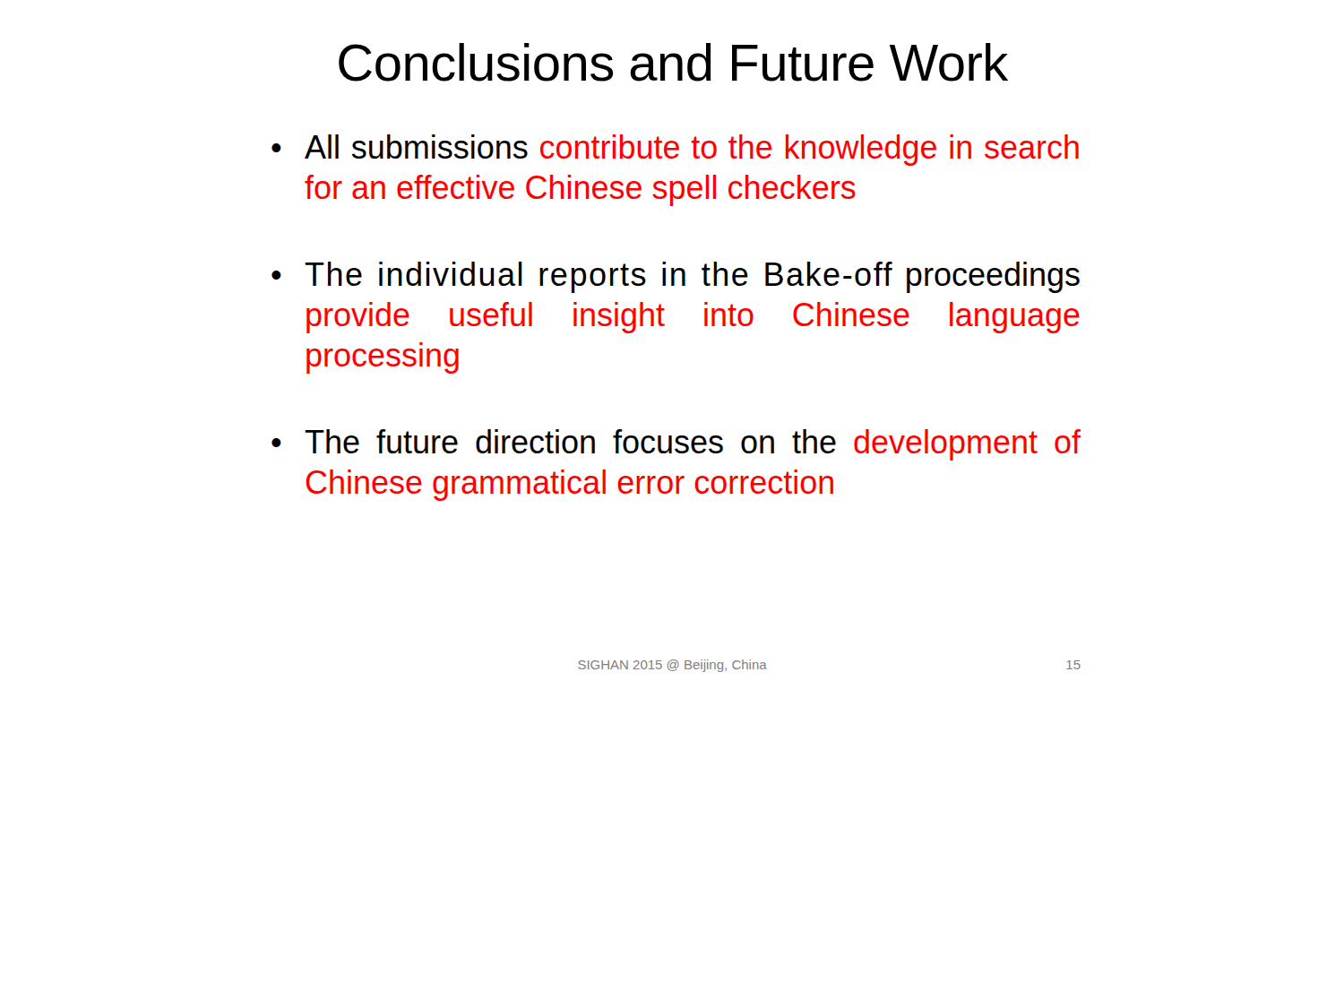Conclusions and Future Work
All submissions contribute to the knowledge in search for an effective Chinese spell checkers
The individual reports in the Bake-off proceedings provide useful insight into Chinese language processing
The future direction focuses on the development of Chinese grammatical error correction
SIGHAN 2015 @ Beijing, China
15